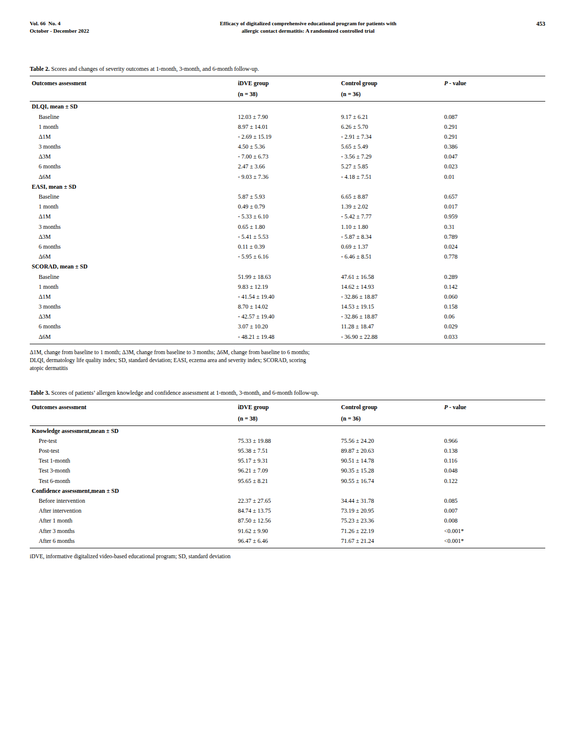Vol. 66 No. 4
October - December 2022
Efficacy of digitalized comprehensive educational program for patients with
allergic contact dermatitis: A randomized controlled trial
453
Table 2. Scores and changes of severity outcomes at 1-month, 3-month, and 6-month follow-up.
| Outcomes assessment | iDVE group | Control group | P - value |
| --- | --- | --- | --- |
| | (n = 38) | (n = 36) | |
| DLQI, mean ± SD | | | |
| Baseline | 12.03 ± 7.90 | 9.17 ± 6.21 | 0.087 |
| 1 month | 8.97 ± 14.01 | 6.26 ± 5.70 | 0.291 |
| Δ1M | - 2.69 ± 15.19 | - 2.91 ± 7.34 | 0.291 |
| 3 months | 4.50 ± 5.36 | 5.65 ± 5.49 | 0.386 |
| Δ3M | - 7.00 ± 6.73 | - 3.56 ± 7.29 | 0.047 |
| 6 months | 2.47 ± 3.66 | 5.27 ± 5.85 | 0.023 |
| Δ6M | - 9.03 ± 7.36 | - 4.18 ± 7.51 | 0.01 |
| EASI, mean ± SD | | | |
| Baseline | 5.87 ± 5.93 | 6.65 ± 8.87 | 0.657 |
| 1 month | 0.49 ± 0.79 | 1.39 ± 2.02 | 0.017 |
| Δ1M | - 5.33 ± 6.10 | - 5.42 ± 7.77 | 0.959 |
| 3 months | 0.65 ± 1.80 | 1.10 ± 1.80 | 0.31 |
| Δ3M | - 5.41 ± 5.53 | - 5.87 ± 8.34 | 0.789 |
| 6 months | 0.11 ± 0.39 | 0.69 ± 1.37 | 0.024 |
| Δ6M | - 5.95 ± 6.16 | - 6.46 ± 8.51 | 0.778 |
| SCORAD, mean ± SD | | | |
| Baseline | 51.99 ± 18.63 | 47.61 ± 16.58 | 0.289 |
| 1 month | 9.83 ± 12.19 | 14.62 ± 14.93 | 0.142 |
| Δ1M | - 41.54 ± 19.40 | - 32.86 ± 18.87 | 0.060 |
| 3 months | 8.70 ± 14.02 | 14.53 ± 19.15 | 0.158 |
| Δ3M | - 42.57 ± 19.40 | - 32.86 ± 18.87 | 0.06 |
| 6 months | 3.07 ± 10.20 | 11.28 ± 18.47 | 0.029 |
| Δ6M | - 48.21 ± 19.48 | - 36.90 ± 22.88 | 0.033 |
Δ1M, change from baseline to 1 month; Δ3M, change from baseline to 3 months; Δ6M, change from baseline to 6 months;
DLQI, dermatology life quality index; SD, standard deviation; EASI, eczema area and severity index; SCORAD, scoring
atopic dermatitis
Table 3. Scores of patients’ allergen knowledge and confidence assessment at 1-month, 3-month, and 6-month follow-up.
| Outcomes assessment | iDVE group | Control group | P - value |
| --- | --- | --- | --- |
| | (n = 38) | (n = 36) | |
| Knowledge assessment,mean ± SD | | | |
| Pre-test | 75.33 ± 19.88 | 75.56 ± 24.20 | 0.966 |
| Post-test | 95.38 ± 7.51 | 89.87 ± 20.63 | 0.138 |
| Test 1-month | 95.17 ± 9.31 | 90.51 ± 14.78 | 0.116 |
| Test 3-month | 96.21 ± 7.09 | 90.35 ± 15.28 | 0.048 |
| Test 6-month | 95.65 ± 8.21 | 90.55 ± 16.74 | 0.122 |
| Confidence assessment,mean ± SD | | | |
| Before intervention | 22.37 ± 27.65 | 34.44 ± 31.78 | 0.085 |
| After intervention | 84.74 ± 13.75 | 73.19 ± 20.95 | 0.007 |
| After 1 month | 87.50 ± 12.56 | 75.23 ± 23.36 | 0.008 |
| After 3 months | 91.62 ± 9.90 | 71.26 ± 22.19 | <0.001* |
| After 6 months | 96.47 ± 6.46 | 71.67 ± 21.24 | <0.001* |
iDVE, informative digitalized video-based educational program; SD, standard deviation